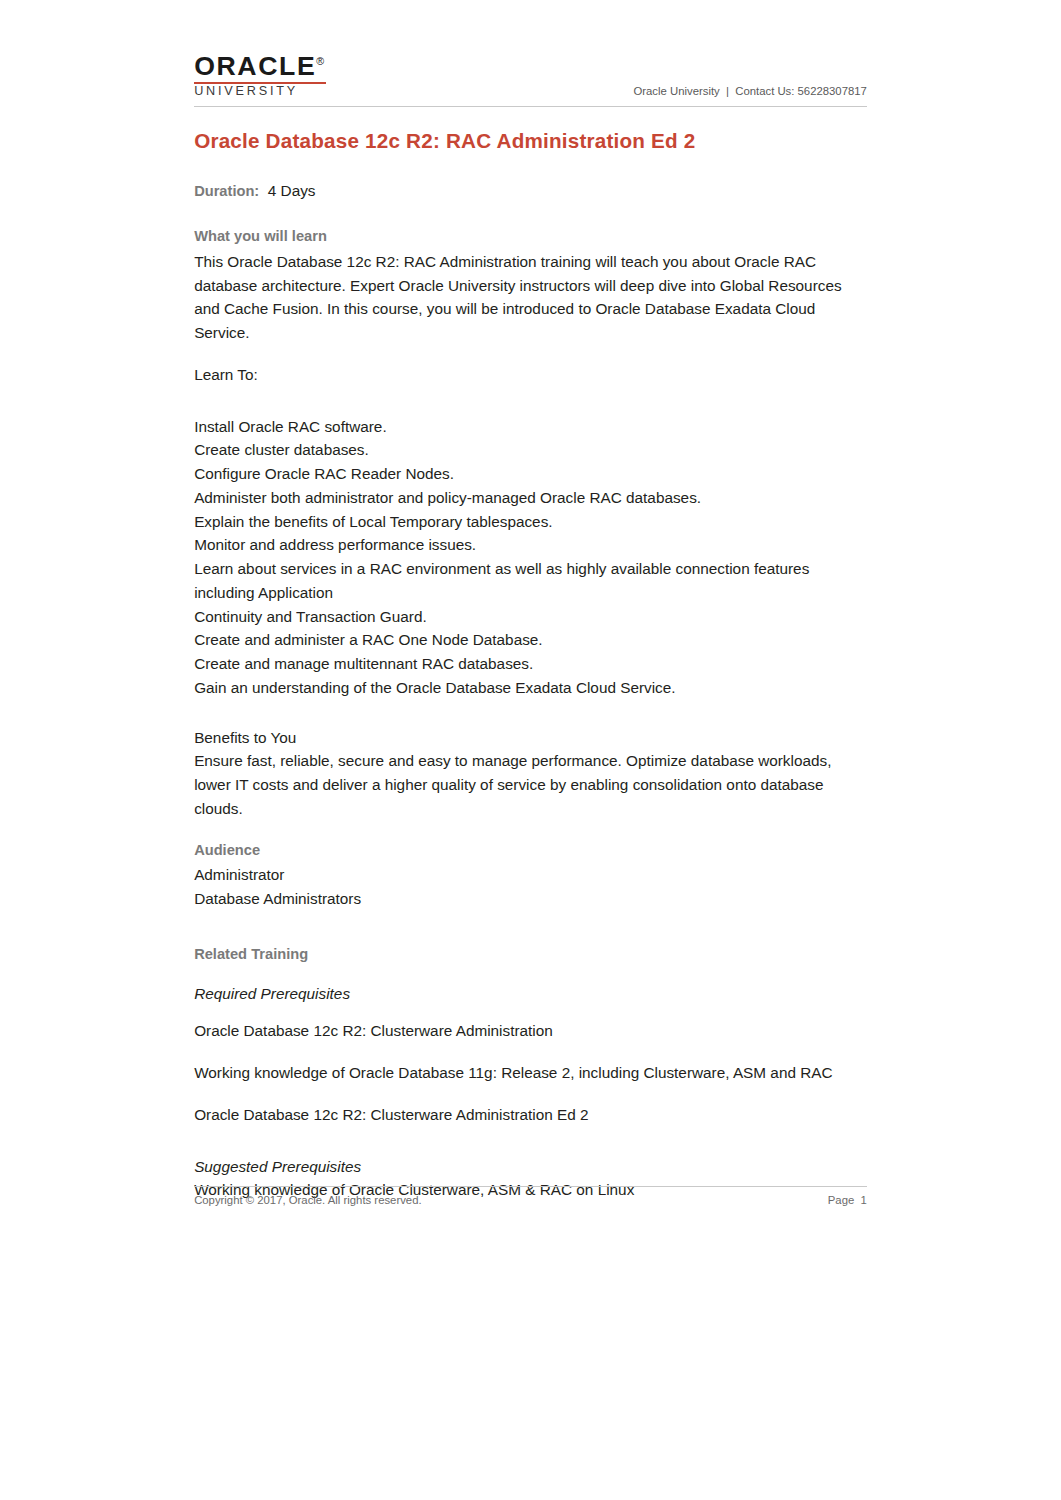ORACLE®
UNIVERSITY
Oracle University | Contact Us: 56228307817
Oracle Database 12c R2: RAC Administration Ed 2
Duration: 4 Days
What you will learn
This Oracle Database 12c R2: RAC Administration training will teach you about Oracle RAC database architecture. Expert Oracle University instructors will deep dive into Global Resources and Cache Fusion. In this course, you will be introduced to Oracle Database Exadata Cloud Service.
Learn To:
Install Oracle RAC software.
Create cluster databases.
Configure Oracle RAC Reader Nodes.
Administer both administrator and policy-managed Oracle RAC databases.
Explain the benefits of Local Temporary tablespaces.
Monitor and address performance issues.
Learn about services in a RAC environment as well as highly available connection features including Application
Continuity and Transaction Guard.
Create and administer a RAC One Node Database.
Create and manage multitennant RAC databases.
Gain an understanding of the Oracle Database Exadata Cloud Service.
Benefits to You
Ensure fast, reliable, secure and easy to manage performance. Optimize database workloads, lower IT costs and deliver a higher quality of service by enabling consolidation onto database clouds.
Audience
Administrator
Database Administrators
Related Training
Required Prerequisites
Oracle Database 12c R2: Clusterware Administration
Working knowledge of Oracle Database 11g: Release 2, including Clusterware, ASM and RAC
Oracle Database 12c R2: Clusterware Administration Ed 2
Suggested Prerequisites
Working knowledge of Oracle Clusterware, ASM & RAC on Linux
Copyright © 2017, Oracle. All rights reserved.
Page 1